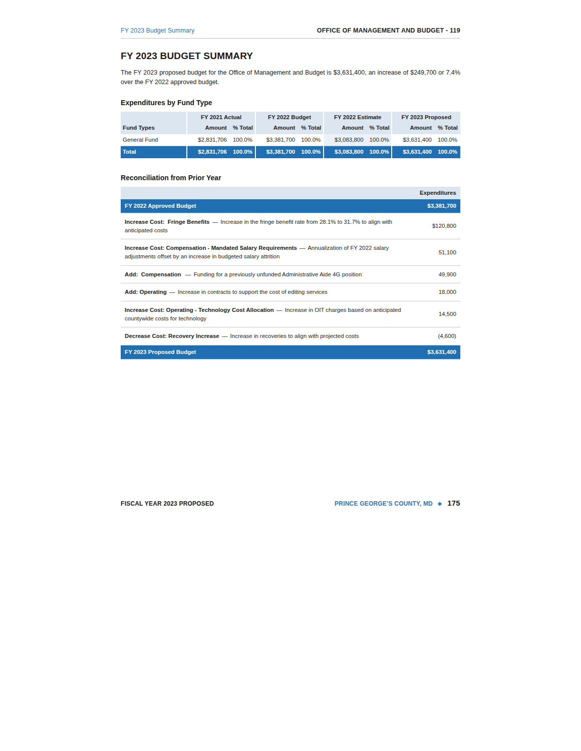FY 2023 Budget Summary
OFFICE OF MANAGEMENT AND BUDGET - 119
FY 2023 BUDGET SUMMARY
The FY 2023 proposed budget for the Office of Management and Budget is $3,631,400, an increase of $249,700 or 7.4% over the FY 2022 approved budget.
Expenditures by Fund Type
| | FY 2021 Actual | FY 2022 Budget | FY 2022 Estimate | FY 2023 Proposed |
| --- | --- | --- | --- | --- |
| Fund Types | Amount | % Total | Amount | % Total | Amount | % Total | Amount | % Total |
| General Fund | $2,831,706 | 100.0% | $3,381,700 | 100.0% | $3,083,800 | 100.0% | $3,631,400 | 100.0% |
| Total | $2,831,706 | 100.0% | $3,381,700 | 100.0% | $3,083,800 | 100.0% | $3,631,400 | 100.0% |
Reconciliation from Prior Year
| | Expenditures |
| --- | --- |
| FY 2022 Approved Budget | $3,381,700 |
| Increase Cost: Fringe Benefits — Increase in the fringe benefit rate from 28.1% to 31.7% to align with anticipated costs | $120,800 |
| Increase Cost: Compensation - Mandated Salary Requirements — Annualization of FY 2022 salary adjustments offset by an increase in budgeted salary attrition | 51,100 |
| Add: Compensation — Funding for a previously unfunded Administrative Aide 4G position | 49,900 |
| Add: Operating — Increase in contracts to support the cost of editing services | 18,000 |
| Increase Cost: Operating - Technology Cost Allocation — Increase in OIT charges based on anticipated countywide costs for technology | 14,500 |
| Decrease Cost: Recovery Increase — Increase in recoveries to align with projected costs | (4,600) |
| FY 2023 Proposed Budget | $3,631,400 |
FISCAL YEAR 2023 PROPOSED
PRINCE GEORGE’S COUNTY, MD ◆ 175